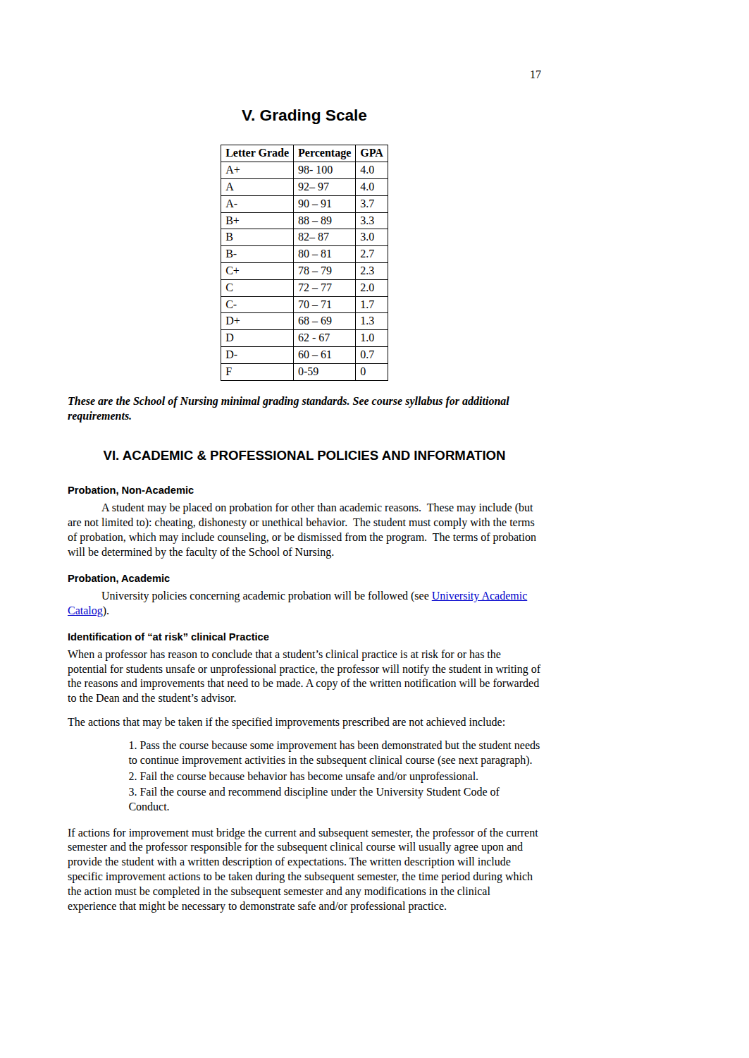17
V. Grading Scale
| Letter Grade | Percentage | GPA |
| --- | --- | --- |
| A+ | 98- 100 | 4.0 |
| A | 92– 97 | 4.0 |
| A- | 90 – 91 | 3.7 |
| B+ | 88 – 89 | 3.3 |
| B | 82– 87 | 3.0 |
| B- | 80 – 81 | 2.7 |
| C+ | 78 – 79 | 2.3 |
| C | 72 – 77 | 2.0 |
| C- | 70 – 71 | 1.7 |
| D+ | 68 – 69 | 1.3 |
| D | 62 - 67 | 1.0 |
| D- | 60 – 61 | 0.7 |
| F | 0-59 | 0 |
These are the School of Nursing minimal grading standards. See course syllabus for additional requirements.
VI. ACADEMIC & PROFESSIONAL POLICIES AND INFORMATION
Probation, Non-Academic
A student may be placed on probation for other than academic reasons. These may include (but are not limited to): cheating, dishonesty or unethical behavior. The student must comply with the terms of probation, which may include counseling, or be dismissed from the program. The terms of probation will be determined by the faculty of the School of Nursing.
Probation, Academic
University policies concerning academic probation will be followed (see University Academic Catalog).
Identification of “at risk” clinical Practice
When a professor has reason to conclude that a student’s clinical practice is at risk for or has the potential for students unsafe or unprofessional practice, the professor will notify the student in writing of the reasons and improvements that need to be made. A copy of the written notification will be forwarded to the Dean and the student’s advisor.
The actions that may be taken if the specified improvements prescribed are not achieved include:
1. Pass the course because some improvement has been demonstrated but the student needs to continue improvement activities in the subsequent clinical course (see next paragraph).
2. Fail the course because behavior has become unsafe and/or unprofessional.
3. Fail the course and recommend discipline under the University Student Code of Conduct.
If actions for improvement must bridge the current and subsequent semester, the professor of the current semester and the professor responsible for the subsequent clinical course will usually agree upon and provide the student with a written description of expectations. The written description will include specific improvement actions to be taken during the subsequent semester, the time period during which the action must be completed in the subsequent semester and any modifications in the clinical experience that might be necessary to demonstrate safe and/or professional practice.